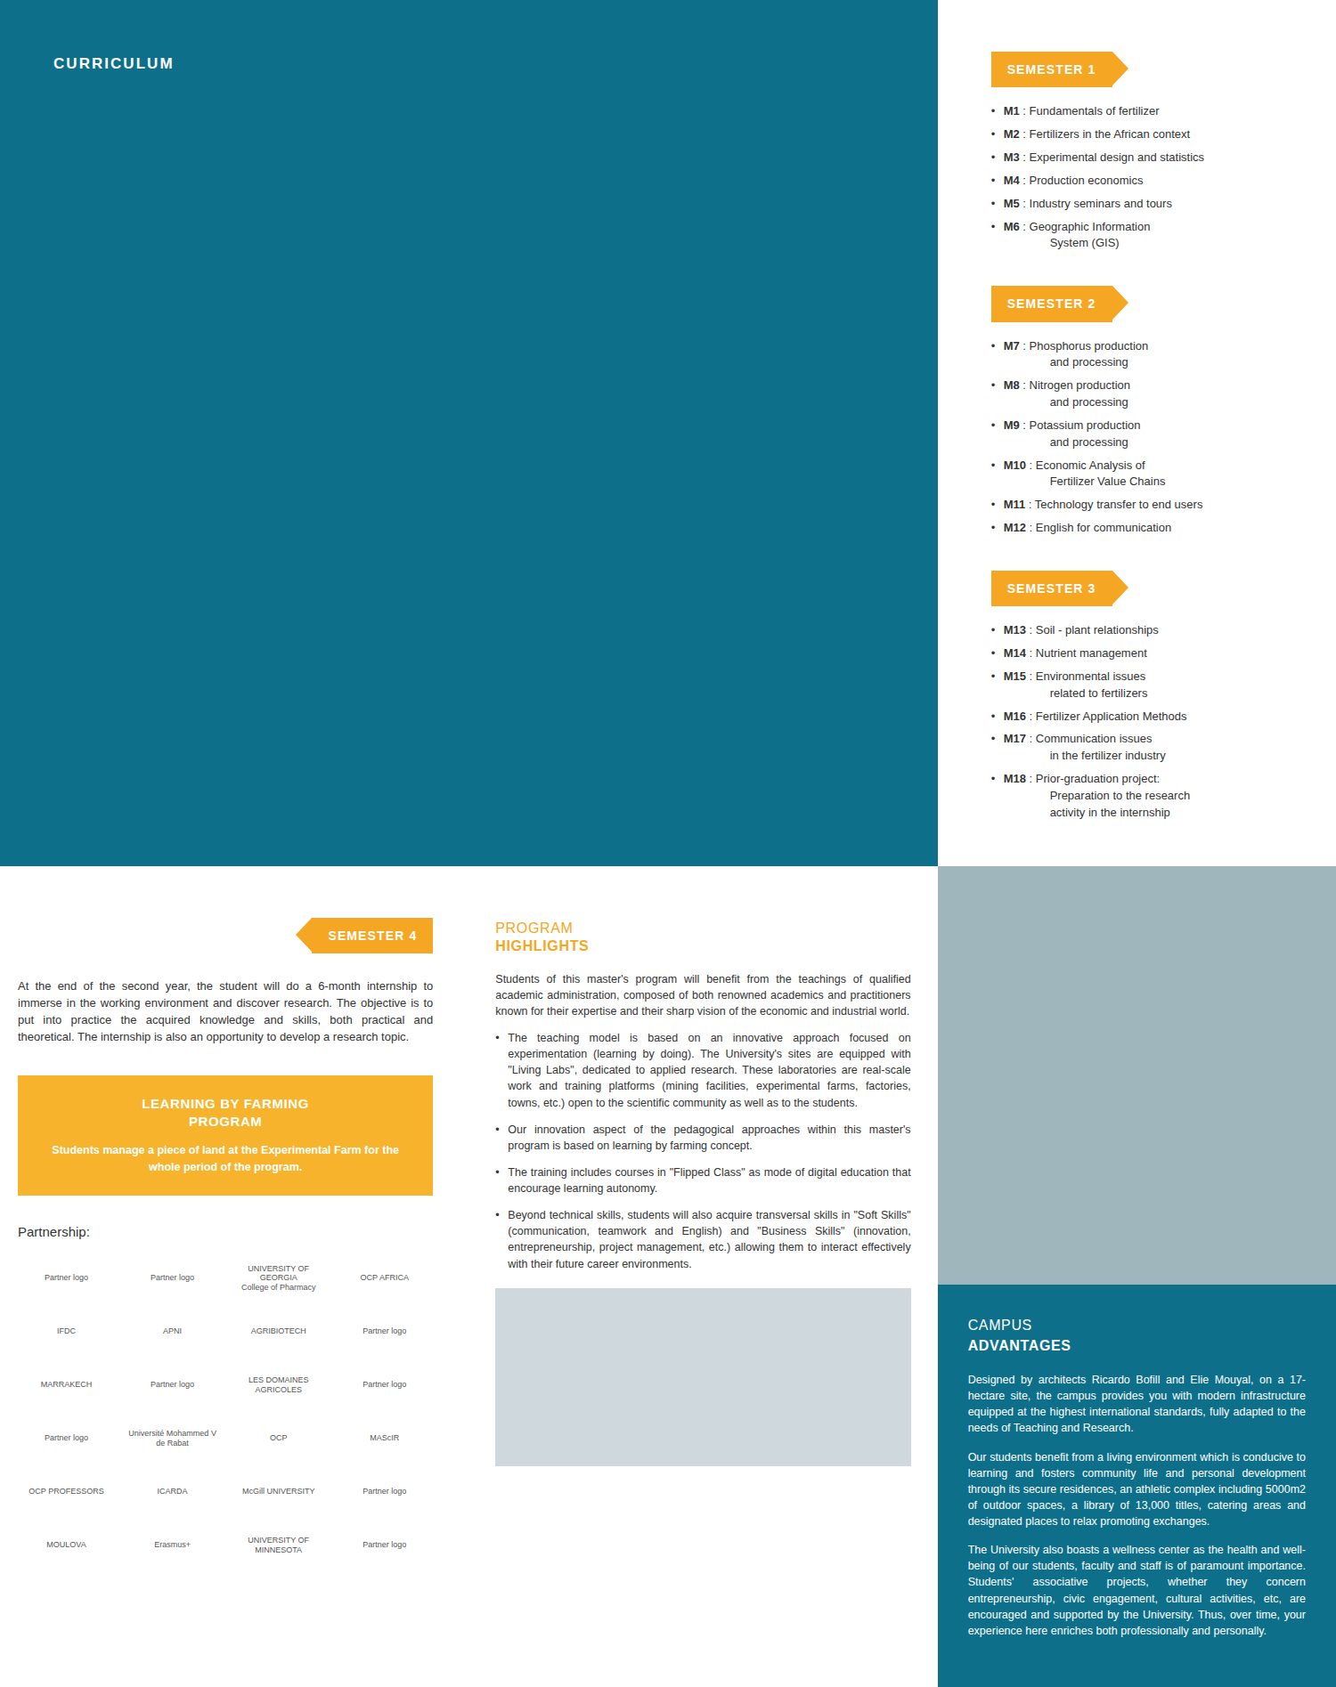CURRICULUM
SEMESTER 1
M1 : Fundamentals of fertilizer
M2 : Fertilizers in the African context
M3 : Experimental design and statistics
M4 : Production economics
M5 : Industry seminars and tours
M6 : Geographic InformationSystem (GIS)
SEMESTER 2
M7 : Phosphorus productionand processing
M8 : Nitrogen productionand processing
M9 : Potassium productionand processing
M10 : Economic Analysis ofFertilizer Value Chains
M11 : Technology transfer to end users
M12 : English for communication
SEMESTER 3
M13 : Soil - plant relationships
M14 : Nutrient management
M15 : Environmental issuesrelated to fertilizers
M16 : Fertilizer Application Methods
M17 : Communication issuesin the fertilizer industry
M18 : Prior-graduation project:Preparation to the research activity in the internship
SEMESTER 4
At the end of the second year, the student will do a 6-month internship to immerse in the working environment and discover research. The objective is to put into practice the acquired knowledge and skills, both practical and theoretical. The internship is also an opportunity to develop a research topic.
LEARNING BY FARMING
PROGRAM
Students manage a piece of land at the Experimental Farm for the whole period of the program.
Partnership:
Partner logo
Partner logo
UNIVERSITY OF GEORGIA
College of Pharmacy
OCP AFRICA
IFDC
APNI
AGRIBIOTECH
Partner logo
MARRAKECH
Partner logo
LES DOMAINES AGRICOLES
Partner logo
Partner logo
Université Mohammed V de Rabat
OCP
MAScIR
OCP PROFESSORS
ICARDA
McGill UNIVERSITY
Partner logo
MOULOVA
Erasmus+
UNIVERSITY OF MINNESOTA
Partner logo
PROGRAM HIGHLIGHTS
Students of this master's program will benefit from the teachings of qualified academic administration, composed of both renowned academics and practitioners known for their expertise and their sharp vision of the economic and industrial world.
The teaching model is based on an innovative approach focused on experimentation (learning by doing). The University's sites are equipped with "Living Labs", dedicated to applied research. These laboratories are real-scale work and training platforms (mining facilities, experimental farms, factories, towns, etc.) open to the scientific community as well as to the students.
Our innovation aspect of the pedagogical approaches within this master's program is based on learning by farming concept.
The training includes courses in "Flipped Class" as mode of digital education that encourage learning autonomy.
Beyond technical skills, students will also acquire transversal skills in "Soft Skills" (communication, teamwork and English) and "Business Skills" (innovation, entrepreneurship, project management, etc.) allowing them to interact effectively with their future career environments.
CAMPUS ADVANTAGES
Designed by architects Ricardo Bofill and Elie Mouyal, on a 17-hectare site, the campus provides you with modern infrastructure equipped at the highest international standards, fully adapted to the needs of Teaching and Research.
Our students benefit from a living environment which is conducive to learning and fosters community life and personal development through its secure residences, an athletic complex including 5000m2 of outdoor spaces, a library of 13,000 titles, catering areas and designated places to relax promoting exchanges.
The University also boasts a wellness center as the health and well-being of our students, faculty and staff is of paramount importance. Students' associative projects, whether they concern entrepreneurship, civic engagement, cultural activities, etc, are encouraged and supported by the University. Thus, over time, your experience here enriches both professionally and personally.